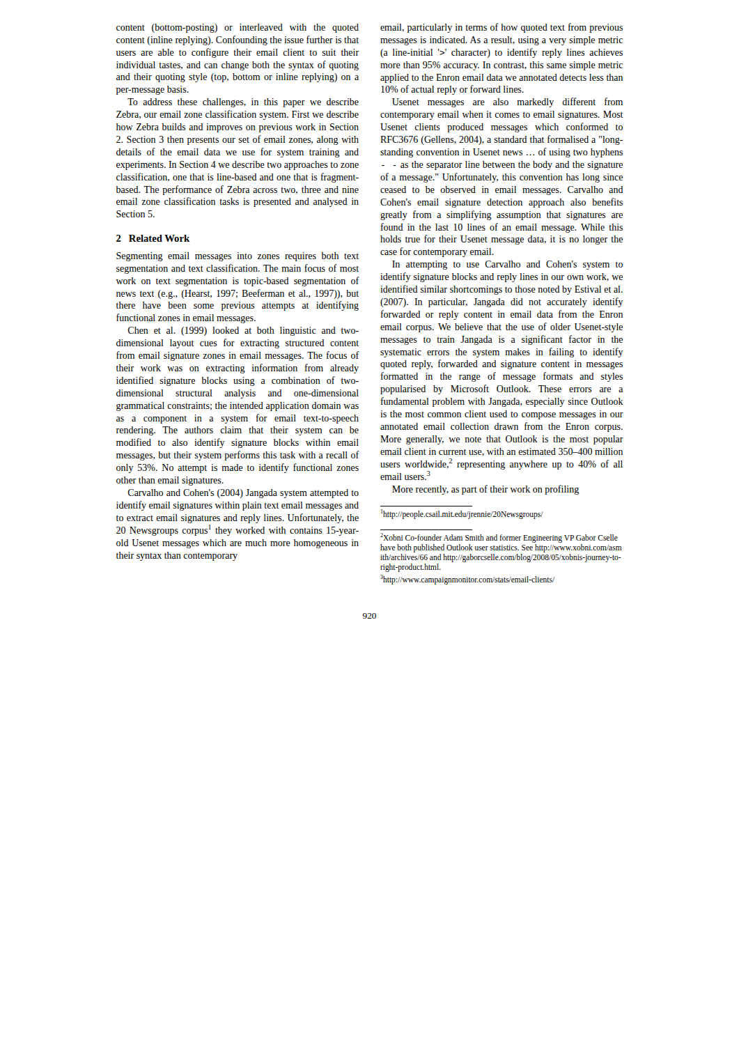content (bottom-posting) or interleaved with the quoted content (inline replying). Confounding the issue further is that users are able to configure their email client to suit their individual tastes, and can change both the syntax of quoting and their quoting style (top, bottom or inline replying) on a per-message basis.
To address these challenges, in this paper we describe Zebra, our email zone classification system. First we describe how Zebra builds and improves on previous work in Section 2. Section 3 then presents our set of email zones, along with details of the email data we use for system training and experiments. In Section 4 we describe two approaches to zone classification, one that is line-based and one that is fragment-based. The performance of Zebra across two, three and nine email zone classification tasks is presented and analysed in Section 5.
2 Related Work
Segmenting email messages into zones requires both text segmentation and text classification. The main focus of most work on text segmentation is topic-based segmentation of news text (e.g., (Hearst, 1997; Beeferman et al., 1997)), but there have been some previous attempts at identifying functional zones in email messages.
Chen et al. (1999) looked at both linguistic and two-dimensional layout cues for extracting structured content from email signature zones in email messages. The focus of their work was on extracting information from already identified signature blocks using a combination of two-dimensional structural analysis and one-dimensional grammatical constraints; the intended application domain was as a component in a system for email text-to-speech rendering. The authors claim that their system can be modified to also identify signature blocks within email messages, but their system performs this task with a recall of only 53%. No attempt is made to identify functional zones other than email signatures.
Carvalho and Cohen's (2004) Jangada system attempted to identify email signatures within plain text email messages and to extract email signatures and reply lines. Unfortunately, the 20 Newsgroups corpus1 they worked with contains 15-year-old Usenet messages which are much more homogeneous in their syntax than contemporary
email, particularly in terms of how quoted text from previous messages is indicated. As a result, using a very simple metric (a line-initial '>' character) to identify reply lines achieves more than 95% accuracy. In contrast, this same simple metric applied to the Enron email data we annotated detects less than 10% of actual reply or forward lines.
Usenet messages are also markedly different from contemporary email when it comes to email signatures. Most Usenet clients produced messages which conformed to RFC3676 (Gellens, 2004), a standard that formalised a "long-standing convention in Usenet news … of using two hyphens - - as the separator line between the body and the signature of a message." Unfortunately, this convention has long since ceased to be observed in email messages. Carvalho and Cohen's email signature detection approach also benefits greatly from a simplifying assumption that signatures are found in the last 10 lines of an email message. While this holds true for their Usenet message data, it is no longer the case for contemporary email.
In attempting to use Carvalho and Cohen's system to identify signature blocks and reply lines in our own work, we identified similar shortcomings to those noted by Estival et al. (2007). In particular, Jangada did not accurately identify forwarded or reply content in email data from the Enron email corpus. We believe that the use of older Usenet-style messages to train Jangada is a significant factor in the systematic errors the system makes in failing to identify quoted reply, forwarded and signature content in messages formatted in the range of message formats and styles popularised by Microsoft Outlook. These errors are a fundamental problem with Jangada, especially since Outlook is the most common client used to compose messages in our annotated email collection drawn from the Enron corpus. More generally, we note that Outlook is the most popular email client in current use, with an estimated 350–400 million users worldwide,2 representing anywhere up to 40% of all email users.3
More recently, as part of their work on profiling
1http://people.csail.mit.edu/jrennie/20Newsgroups/
2Xobni Co-founder Adam Smith and former Engineering VP Gabor Cselle have both published Outlook user statistics. See http://www.xobni.com/asmith/archives/66 and http://gaborcselle.com/blog/2008/05/xobnis-journey-to-right-product.html.
3http://www.campaignmonitor.com/stats/email-clients/
920